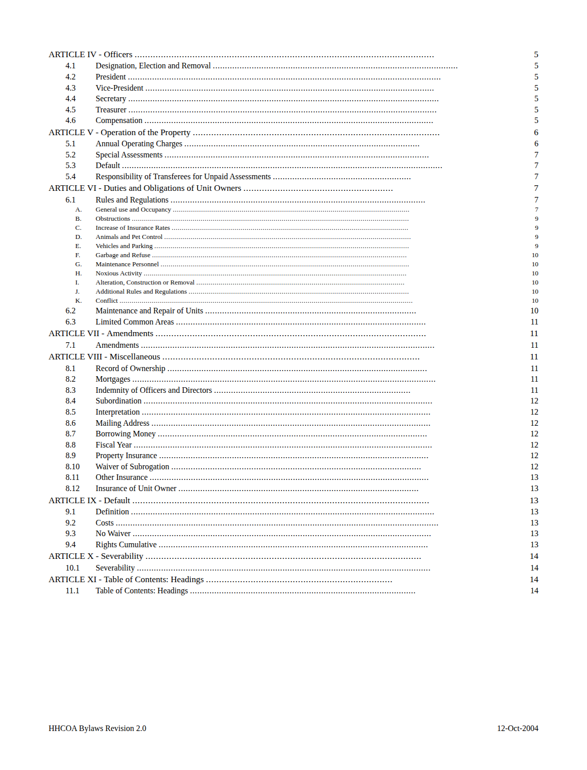ARTICLE IV - Officers .................................................................................................................. 5
4.1 Designation, Election and Removal ..................................................................................................... 5
4.2 President ................................................................................................................................. 5
4.3 Vice-President ....................................................................................................................... 5
4.4 Secretary ................................................................................................................................ 5
4.5 Treasurer ............................................................................................................................... 5
4.6 Compensation ....................................................................................................................... 5
ARTICLE V - Operation of the Property .............................................................................................. 6
5.1 Annual Operating Charges ................................................................................................. 6
5.2 Special Assessments ............................................................................................................. 7
5.3 Default .................................................................................................................................... 7
5.4 Responsibility of Transferees for Unpaid Assessments ......................................................... 7
ARTICLE VI - Duties and Obligations of Unit Owners ......................................................... 7
6.1 Rules and Regulations ......................................................................................................... 7
A. General use and Occupancy ..................................................................................................................... 7
B. Obstructions ......................................................................................................................................... 9
C. Increase of Insurance Rates ..................................................................................................................... 9
D. Animals and Pet Control .......................................................................................................................... 9
E. Vehicles and Parking .............................................................................................................................. 9
F. Garbage and Refuse .............................................................................................................................. 10
G. Maintenance Personnel ........................................................................................................................... 10
H. Noxious Activity .................................................................................................................................. 10
I. Alteration, Construction or Removal ....................................................................................................... 10
J. Additional Rules and Regulations ............................................................................................................. 10
K. Conflict ................................................................................................................................................. 10
6.2 Maintenance and Repair of Units ....................................................................................... 10
6.3 Limited Common Areas ....................................................................................................... 11
ARTICLE VII - Amendments ....................................................................................................... 11
7.1 Amendments ......................................................................................................................... 11
ARTICLE VIII - Miscellaneous .................................................................................................. 11
8.1 Record of Ownership ........................................................................................................... 11
8.2 Mortgages ............................................................................................................................. 11
8.3 Indemnity of Officers and Directors ................................................................................. 11
8.4 Subordination ....................................................................................................................... 12
8.5 Interpretation ....................................................................................................................... 12
8.6 Mailing Address ................................................................................................................... 12
8.7 Borrowing Money ............................................................................................................... 12
8.8 Fiscal Year ........................................................................................................................... 12
8.9 Property Insurance ............................................................................................................... 12
8.10 Waiver of Subrogation ....................................................................................................... 12
8.11 Other Insurance ................................................................................................................... 13
8.12 Insurance of Unit Owner ................................................................................................... 13
ARTICLE IX - Default ................................................................................................................. 13
9.1 Definition ............................................................................................................................. 13
9.2 Costs ..................................................................................................................................... 13
9.3 No Waiver ........................................................................................................................... 13
9.4 Rights Cumulative ............................................................................................................... 13
ARTICLE X - Severability ......................................................................................................... 14
10.1 Severability ......................................................................................................................... 14
ARTICLE XI - Table of Contents: Headings ....................................................................... 14
11.1 Table of Contents: Headings ............................................................................................. 14
HHCOA Bylaws Revision 2.0 12-Oct-2004